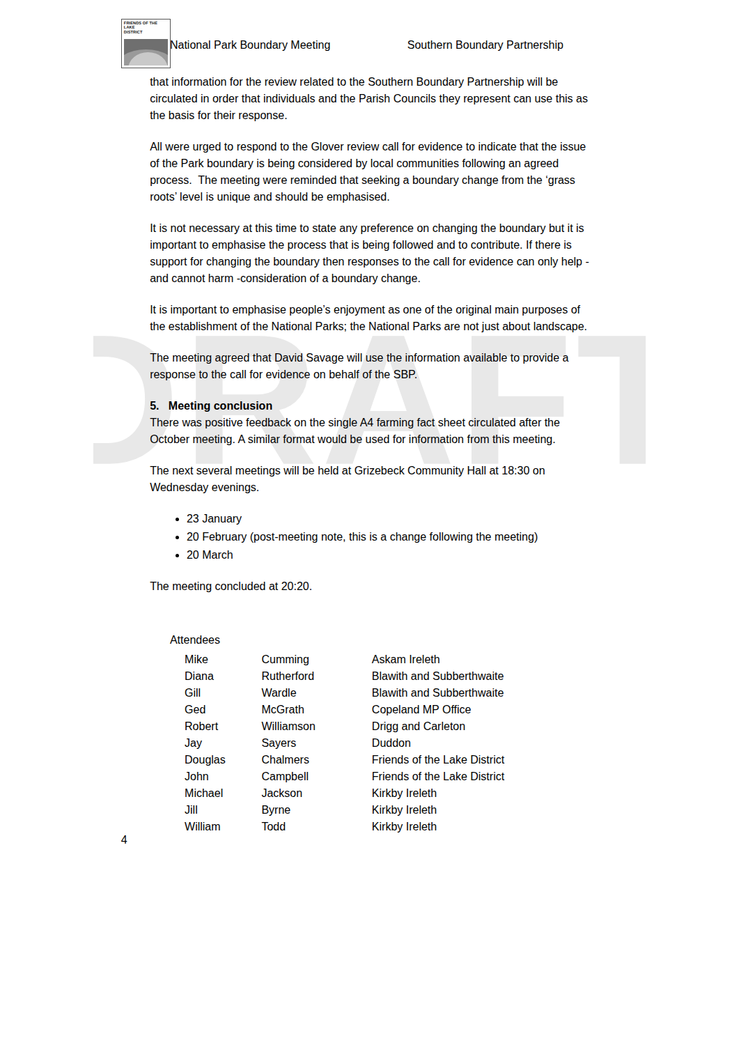FRIENDS OF THE
LAKE
DISTRICT
DRAFT
National Park Boundary Meeting
Southern Boundary Partnership
that information for the review related to the Southern Boundary Partnership will be circulated in order that individuals and the Parish Councils they represent can use this as the basis for their response.
All were urged to respond to the Glover review call for evidence to indicate that the issue of the Park boundary is being considered by local communities following an agreed process. The meeting were reminded that seeking a boundary change from the ‘grass roots’ level is unique and should be emphasised.
It is not necessary at this time to state any preference on changing the boundary but it is important to emphasise the process that is being followed and to contribute. If there is support for changing the boundary then responses to the call for evidence can only help - and cannot harm -consideration of a boundary change.
It is important to emphasise people’s enjoyment as one of the original main purposes of the establishment of the National Parks; the National Parks are not just about landscape.
The meeting agreed that David Savage will use the information available to provide a response to the call for evidence on behalf of the SBP.
5. Meeting conclusion
There was positive feedback on the single A4 farming fact sheet circulated after the October meeting. A similar format would be used for information from this meeting.
The next several meetings will be held at Grizebeck Community Hall at 18:30 on Wednesday evenings.
23 January
20 February (post-meeting note, this is a change following the meeting)
20 March
The meeting concluded at 20:20.
Attendees
| Mike | Cumming | Askam Ireleth |
| Diana | Rutherford | Blawith and Subberthwaite |
| Gill | Wardle | Blawith and Subberthwaite |
| Ged | McGrath | Copeland MP Office |
| Robert | Williamson | Drigg and Carleton |
| Jay | Sayers | Duddon |
| Douglas | Chalmers | Friends of the Lake District |
| John | Campbell | Friends of the Lake District |
| Michael | Jackson | Kirkby Ireleth |
| Jill | Byrne | Kirkby Ireleth |
| William | Todd | Kirkby Ireleth |
4